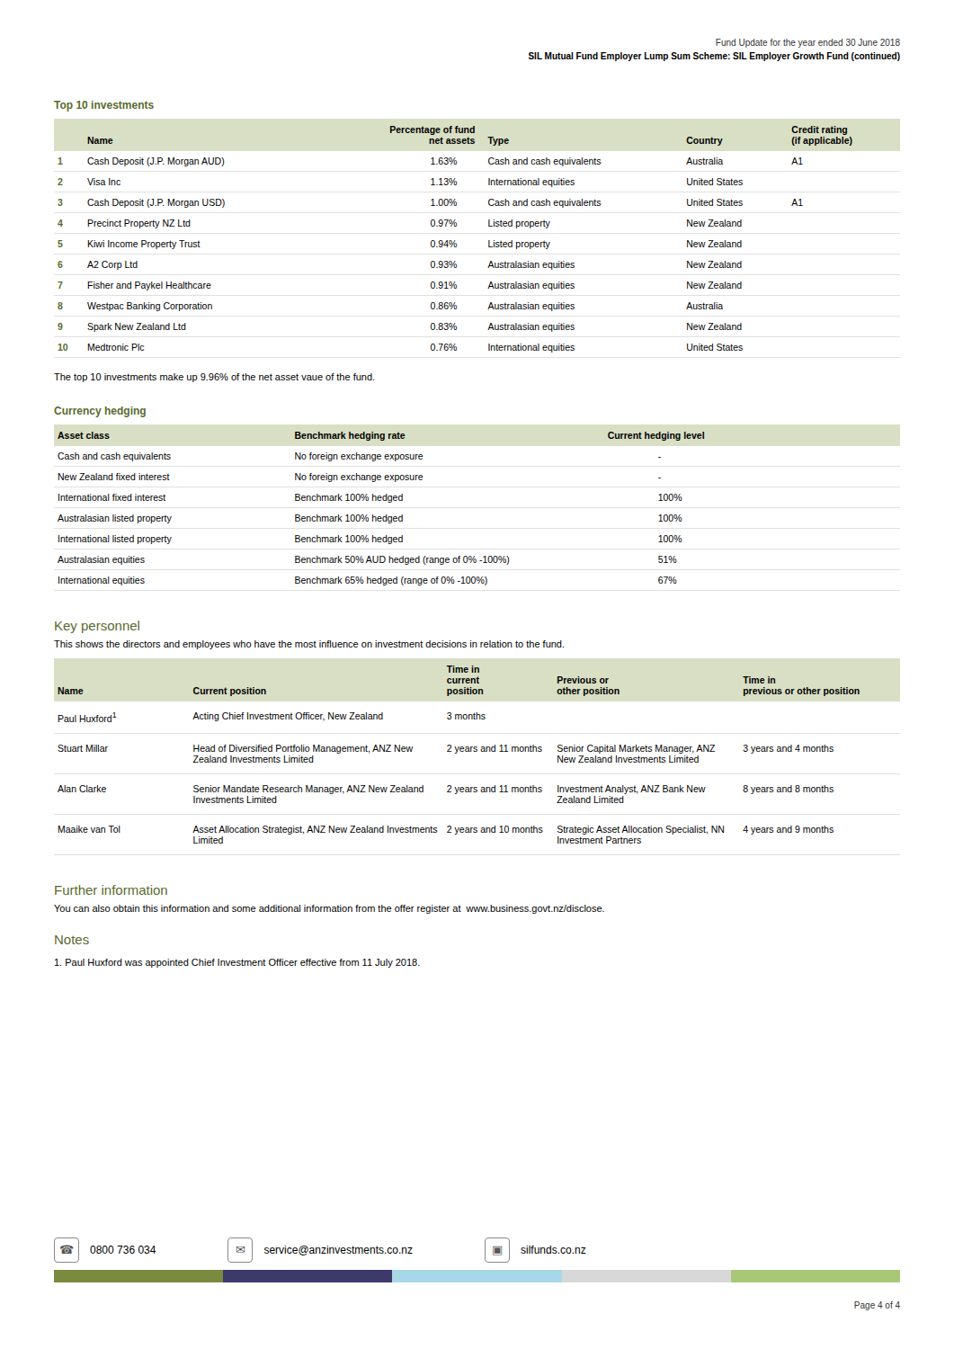Fund Update for the year ended 30 June 2018
SIL Mutual Fund Employer Lump Sum Scheme: SIL Employer Growth Fund (continued)
Top 10 investments
| | Name | Percentage of fund net assets | Type | Country | Credit rating (if applicable) |
| --- | --- | --- | --- | --- | --- |
| 1 | Cash Deposit (J.P. Morgan AUD) | 1.63% | Cash and cash equivalents | Australia | A1 |
| 2 | Visa Inc | 1.13% | International equities | United States | |
| 3 | Cash Deposit (J.P. Morgan USD) | 1.00% | Cash and cash equivalents | United States | A1 |
| 4 | Precinct Property NZ Ltd | 0.97% | Listed property | New Zealand | |
| 5 | Kiwi Income Property Trust | 0.94% | Listed property | New Zealand | |
| 6 | A2 Corp Ltd | 0.93% | Australasian equities | New Zealand | |
| 7 | Fisher and Paykel Healthcare | 0.91% | Australasian equities | New Zealand | |
| 8 | Westpac Banking Corporation | 0.86% | Australasian equities | Australia | |
| 9 | Spark New Zealand Ltd | 0.83% | Australasian equities | New Zealand | |
| 10 | Medtronic Plc | 0.76% | International equities | United States | |
The top 10 investments make up 9.96% of the net asset vaue of the fund.
Currency hedging
| Asset class | Benchmark hedging rate | Current hedging level |
| --- | --- | --- |
| Cash and cash equivalents | No foreign exchange exposure | - |
| New Zealand fixed interest | No foreign exchange exposure | - |
| International fixed interest | Benchmark 100% hedged | 100% |
| Australasian listed property | Benchmark 100% hedged | 100% |
| International listed property | Benchmark 100% hedged | 100% |
| Australasian equities | Benchmark 50% AUD hedged (range of 0% -100%) | 51% |
| International equities | Benchmark 65% hedged (range of 0% -100%) | 67% |
Key personnel
This shows the directors and employees who have the most influence on investment decisions in relation to the fund.
| Name | Current position | Time in current position | Previous or other position | Time in previous or other position |
| --- | --- | --- | --- | --- |
| Paul Huxford 1 | Acting Chief Investment Officer, New Zealand | 3 months | | |
| Stuart Millar | Head of Diversified Portfolio Management, ANZ New Zealand Investments Limited | 2 years and 11 months | Senior Capital Markets Manager, ANZ New Zealand Investments Limited | 3 years and 4 months |
| Alan Clarke | Senior Mandate Research Manager, ANZ New Zealand Investments Limited | 2 years and 11 months | Investment Analyst, ANZ Bank New Zealand Limited | 8 years and 8 months |
| Maaike van Tol | Asset Allocation Strategist, ANZ New Zealand Investments Limited | 2 years and 10 months | Strategic Asset Allocation Specialist, NN Investment Partners | 4 years and 9 months |
Further information
You can also obtain this information and some additional information from the offer register at www.business.govt.nz/disclose.
Notes
1. Paul Huxford was appointed Chief Investment Officer effective from 11 July 2018.
☎ 0800 736 034
✉ service@anzinvestments.co.nz
▣ silfunds.co.nz
Page 4 of 4